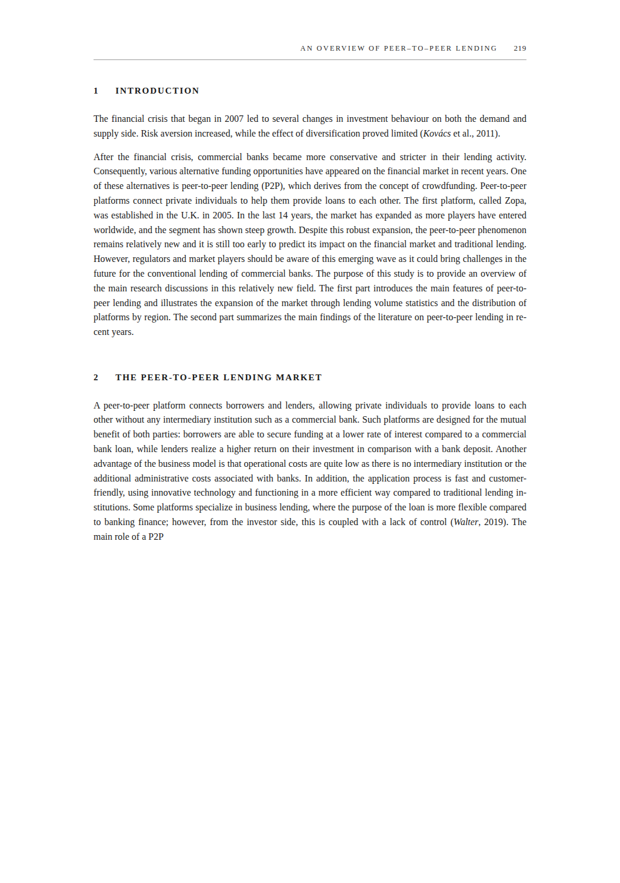An overview of peer–to–peer lending 219
1 Introduction
The financial crisis that began in 2007 led to several changes in investment behaviour on both the demand and supply side. Risk aversion increased, while the effect of diversification proved limited (Kovács et al., 2011).
After the financial crisis, commercial banks became more conservative and stricter in their lending activity. Consequently, various alternative funding opportunities have appeared on the financial market in recent years. One of these alternatives is peer-to-peer lending (P2P), which derives from the concept of crowdfunding. Peer-to-peer platforms connect private individuals to help them provide loans to each other. The first platform, called Zopa, was established in the U.K. in 2005. In the last 14 years, the market has expanded as more players have entered worldwide, and the segment has shown steep growth. Despite this robust expansion, the peer-to-peer phenomenon remains relatively new and it is still too early to predict its impact on the financial market and traditional lending. However, regulators and market players should be aware of this emerging wave as it could bring challenges in the future for the conventional lending of commercial banks. The purpose of this study is to provide an overview of the main research discussions in this relatively new field. The first part introduces the main features of peer-to-peer lending and illustrates the expansion of the market through lending volume statistics and the distribution of platforms by region. The second part summarizes the main findings of the literature on peer-to-peer lending in recent years.
2 The peer-to-peer lending market
A peer-to-peer platform connects borrowers and lenders, allowing private individuals to provide loans to each other without any intermediary institution such as a commercial bank. Such platforms are designed for the mutual benefit of both parties: borrowers are able to secure funding at a lower rate of interest compared to a commercial bank loan, while lenders realize a higher return on their investment in comparison with a bank deposit. Another advantage of the business model is that operational costs are quite low as there is no intermediary institution or the additional administrative costs associated with banks. In addition, the application process is fast and customer-friendly, using innovative technology and functioning in a more efficient way compared to traditional lending institutions. Some platforms specialize in business lending, where the purpose of the loan is more flexible compared to banking finance; however, from the investor side, this is coupled with a lack of control (Walter, 2019). The main role of a P2P